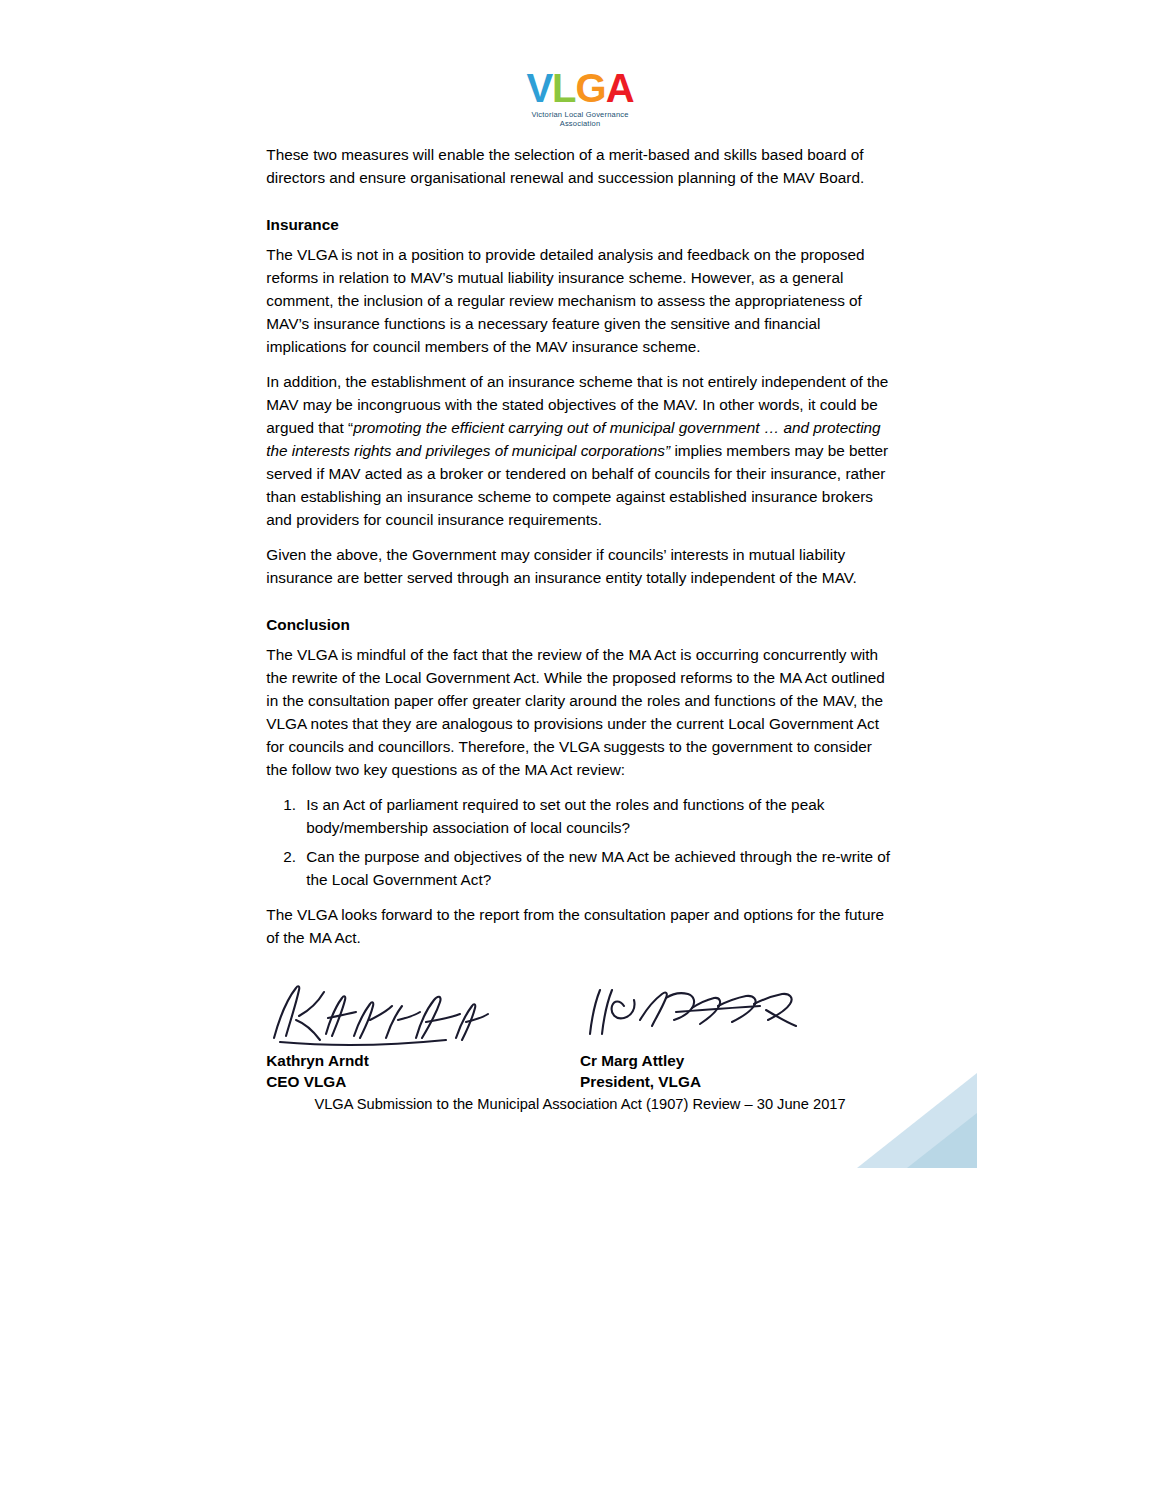VLGA
Victorian Local Governance
Association
These two measures will enable the selection of a merit-based and skills based board of directors and ensure organisational renewal and succession planning of the MAV Board.
Insurance
The VLGA is not in a position to provide detailed analysis and feedback on the proposed reforms in relation to MAV’s mutual liability insurance scheme. However, as a general comment, the inclusion of a regular review mechanism to assess the appropriateness of MAV’s insurance functions is a necessary feature given the sensitive and financial implications for council members of the MAV insurance scheme.
In addition, the establishment of an insurance scheme that is not entirely independent of the MAV may be incongruous with the stated objectives of the MAV. In other words, it could be argued that “promoting the efficient carrying out of municipal government … and protecting the interests rights and privileges of municipal corporations” implies members may be better served if MAV acted as a broker or tendered on behalf of councils for their insurance, rather than establishing an insurance scheme to compete against established insurance brokers and providers for council insurance requirements.
Given the above, the Government may consider if councils’ interests in mutual liability insurance are better served through an insurance entity totally independent of the MAV.
Conclusion
The VLGA is mindful of the fact that the review of the MA Act is occurring concurrently with the rewrite of the Local Government Act. While the proposed reforms to the MA Act outlined in the consultation paper offer greater clarity around the roles and functions of the MAV, the VLGA notes that they are analogous to provisions under the current Local Government Act for councils and councillors. Therefore, the VLGA suggests to the government to consider the follow two key questions as of the MA Act review:
Is an Act of parliament required to set out the roles and functions of the peak body/membership association of local councils?
Can the purpose and objectives of the new MA Act be achieved through the re-write of the Local Government Act?
The VLGA looks forward to the report from the consultation paper and options for the future of the MA Act.
| Kathryn Arndt CEO VLGA | Cr Marg Attley President, VLGA |
5
VLGA Submission to the Municipal Association Act (1907) Review – 30 June 2017